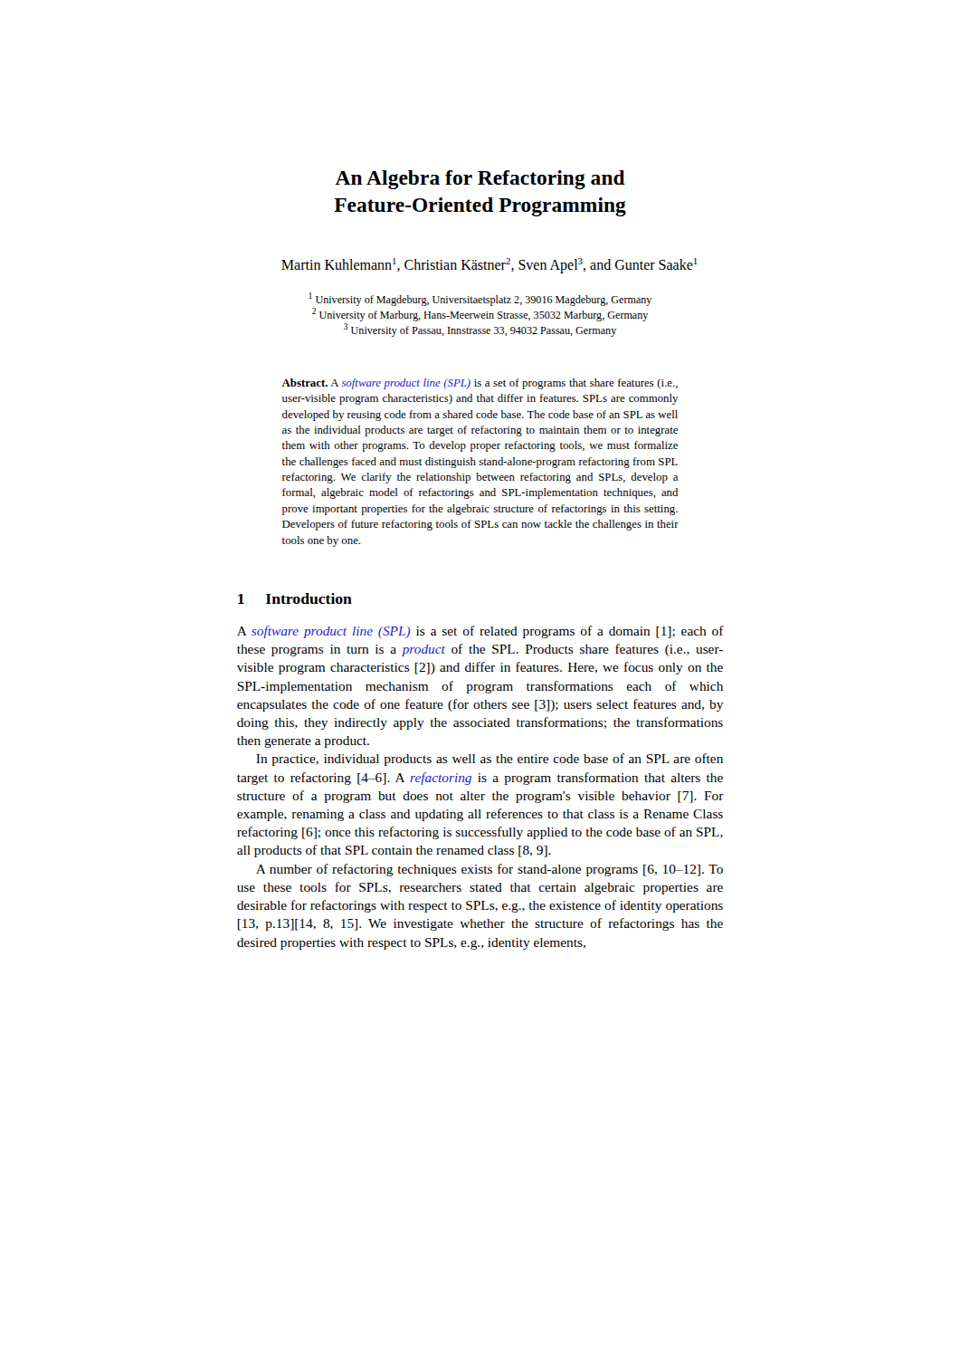An Algebra for Refactoring and
Feature-Oriented Programming
Martin Kuhlemann1, Christian Kästner2, Sven Apel3, and Gunter Saake1
1 University of Magdeburg, Universitaetsplatz 2, 39016 Magdeburg, Germany
2 University of Marburg, Hans-Meerwein Strasse, 35032 Marburg, Germany
3 University of Passau, Innstrasse 33, 94032 Passau, Germany
Abstract. A software product line (SPL) is a set of programs that share features (i.e., user-visible program characteristics) and that differ in features. SPLs are commonly developed by reusing code from a shared code base. The code base of an SPL as well as the individual products are target of refactoring to maintain them or to integrate them with other programs. To develop proper refactoring tools, we must formalize the challenges faced and must distinguish stand-alone-program refactoring from SPL refactoring. We clarify the relationship between refactoring and SPLs, develop a formal, algebraic model of refactorings and SPL-implementation techniques, and prove important properties for the algebraic structure of refactorings in this setting. Developers of future refactoring tools of SPLs can now tackle the challenges in their tools one by one.
1 Introduction
A software product line (SPL) is a set of related programs of a domain [1]; each of these programs in turn is a product of the SPL. Products share features (i.e., user-visible program characteristics [2]) and differ in features. Here, we focus only on the SPL-implementation mechanism of program transformations each of which encapsulates the code of one feature (for others see [3]); users select features and, by doing this, they indirectly apply the associated transformations; the transformations then generate a product.
In practice, individual products as well as the entire code base of an SPL are often target to refactoring [4–6]. A refactoring is a program transformation that alters the structure of a program but does not alter the program's visible behavior [7]. For example, renaming a class and updating all references to that class is a Rename Class refactoring [6]; once this refactoring is successfully applied to the code base of an SPL, all products of that SPL contain the renamed class [8, 9].
A number of refactoring techniques exists for stand-alone programs [6, 10–12]. To use these tools for SPLs, researchers stated that certain algebraic properties are desirable for refactorings with respect to SPLs, e.g., the existence of identity operations [13, p.13][14, 8, 15]. We investigate whether the structure of refactorings has the desired properties with respect to SPLs, e.g., identity elements,